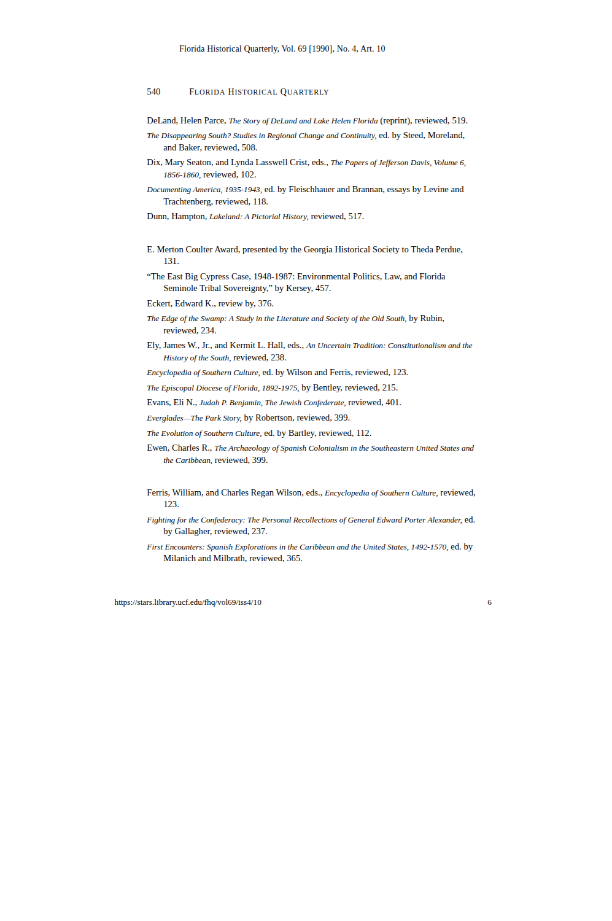Florida Historical Quarterly, Vol. 69 [1990], No. 4, Art. 10
540 FLORIDA HISTORICAL QUARTERLY
DeLand, Helen Parce, The Story of DeLand and Lake Helen Florida (reprint), reviewed, 519.
The Disappearing South? Studies in Regional Change and Continuity, ed. by Steed, Moreland, and Baker, reviewed, 508.
Dix, Mary Seaton, and Lynda Lasswell Crist, eds., The Papers of Jefferson Davis, Volume 6, 1856-1860, reviewed, 102.
Documenting America, 1935-1943, ed. by Fleischhauer and Brannan, essays by Levine and Trachtenberg, reviewed, 118.
Dunn, Hampton, Lakeland: A Pictorial History, reviewed, 517.
E. Merton Coulter Award, presented by the Georgia Historical Society to Theda Perdue, 131.
“The East Big Cypress Case, 1948-1987: Environmental Politics, Law, and Florida Seminole Tribal Sovereignty,” by Kersey, 457.
Eckert, Edward K., review by, 376.
The Edge of the Swamp: A Study in the Literature and Society of the Old South, by Rubin, reviewed, 234.
Ely, James W., Jr., and Kermit L. Hall, eds., An Uncertain Tradition: Constitutionalism and the History of the South, reviewed, 238.
Encyclopedia of Southern Culture, ed. by Wilson and Ferris, reviewed, 123.
The Episcopal Diocese of Florida, 1892-1975, by Bentley, reviewed, 215.
Evans, Eli N., Judah P. Benjamin, The Jewish Confederate, reviewed, 401.
Everglades—The Park Story, by Robertson, reviewed, 399.
The Evolution of Southern Culture, ed. by Bartley, reviewed, 112.
Ewen, Charles R., The Archaeology of Spanish Colonialism in the Southeastern United States and the Caribbean, reviewed, 399.
Ferris, William, and Charles Regan Wilson, eds., Encyclopedia of Southern Culture, reviewed, 123.
Fighting for the Confederacy: The Personal Recollections of General Edward Porter Alexander, ed. by Gallagher, reviewed, 237.
First Encounters: Spanish Explorations in the Caribbean and the United States, 1492-1570, ed. by Milanich and Milbrath, reviewed, 365.
https://stars.library.ucf.edu/fhq/vol69/iss4/10 6